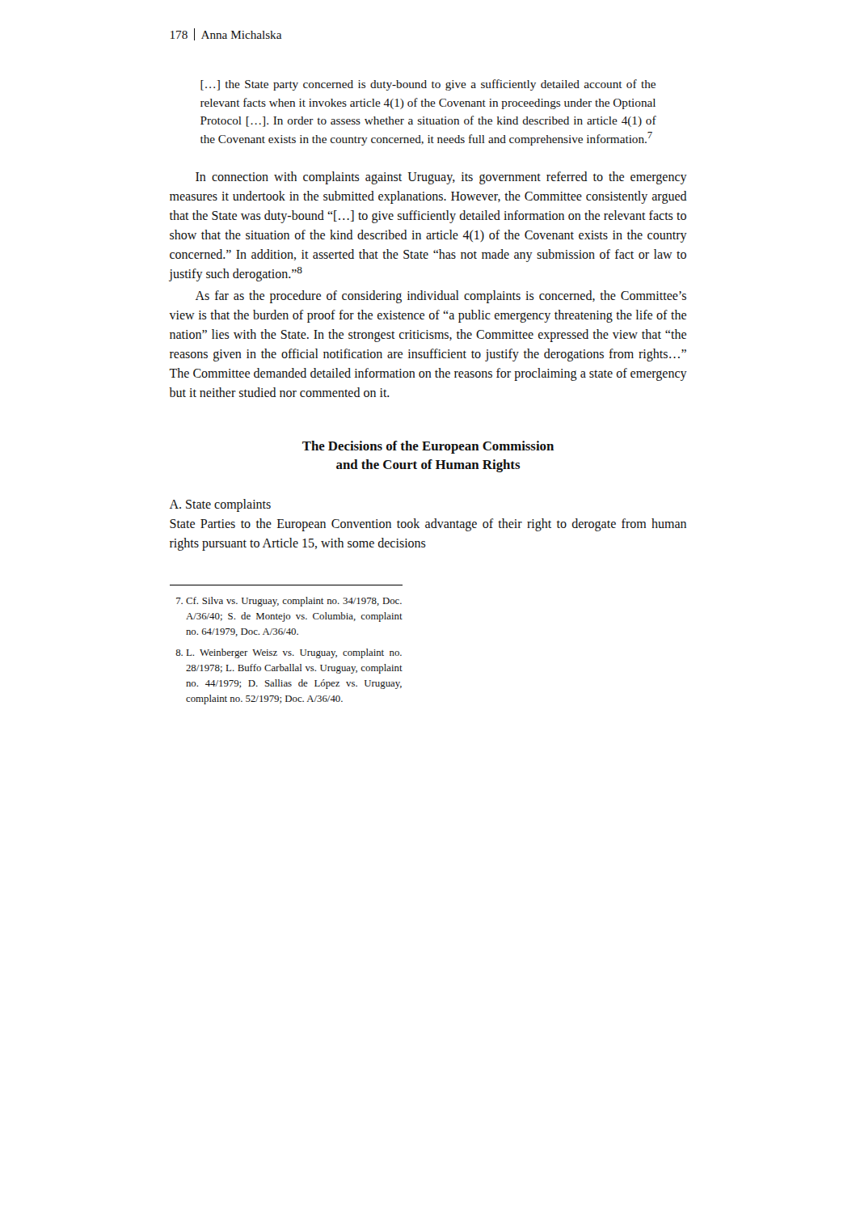178 Anna Michalska
[…] the State party concerned is duty-bound to give a sufficiently detailed account of the relevant facts when it invokes article 4(1) of the Covenant in proceedings under the Optional Protocol […]. In order to assess whether a situation of the kind described in article 4(1) of the Covenant exists in the country concerned, it needs full and comprehensive information.7
In connection with complaints against Uruguay, its government referred to the emergency measures it undertook in the submitted explanations. However, the Committee consistently argued that the State was duty-bound “[…] to give sufficiently detailed information on the relevant facts to show that the situation of the kind described in article 4(1) of the Covenant exists in the country concerned.” In addition, it asserted that the State “has not made any submission of fact or law to justify such derogation.”8
As far as the procedure of considering individual complaints is concerned, the Committee’s view is that the burden of proof for the existence of “a public emergency threatening the life of the nation” lies with the State. In the strongest criticisms, the Committee expressed the view that “the reasons given in the official notification are insufficient to justify the derogations from rights…” The Committee demanded detailed information on the reasons for proclaiming a state of emergency but it neither studied nor commented on it.
The Decisions of the European Commission
and the Court of Human Rights
A. State complaints
State Parties to the European Convention took advantage of their right to derogate from human rights pursuant to Article 15, with some decisions
Cf. Silva vs. Uruguay, complaint no. 34/1978, Doc. A/36/40; S. de Montejo vs. Columbia, complaint no. 64/1979, Doc. A/36/40.
L. Weinberger Weisz vs. Uruguay, complaint no. 28/1978; L. Buffo Carballal vs. Uruguay, complaint no. 44/1979; D. Sallias de López vs. Uruguay, complaint no. 52/1979; Doc. A/36/40.